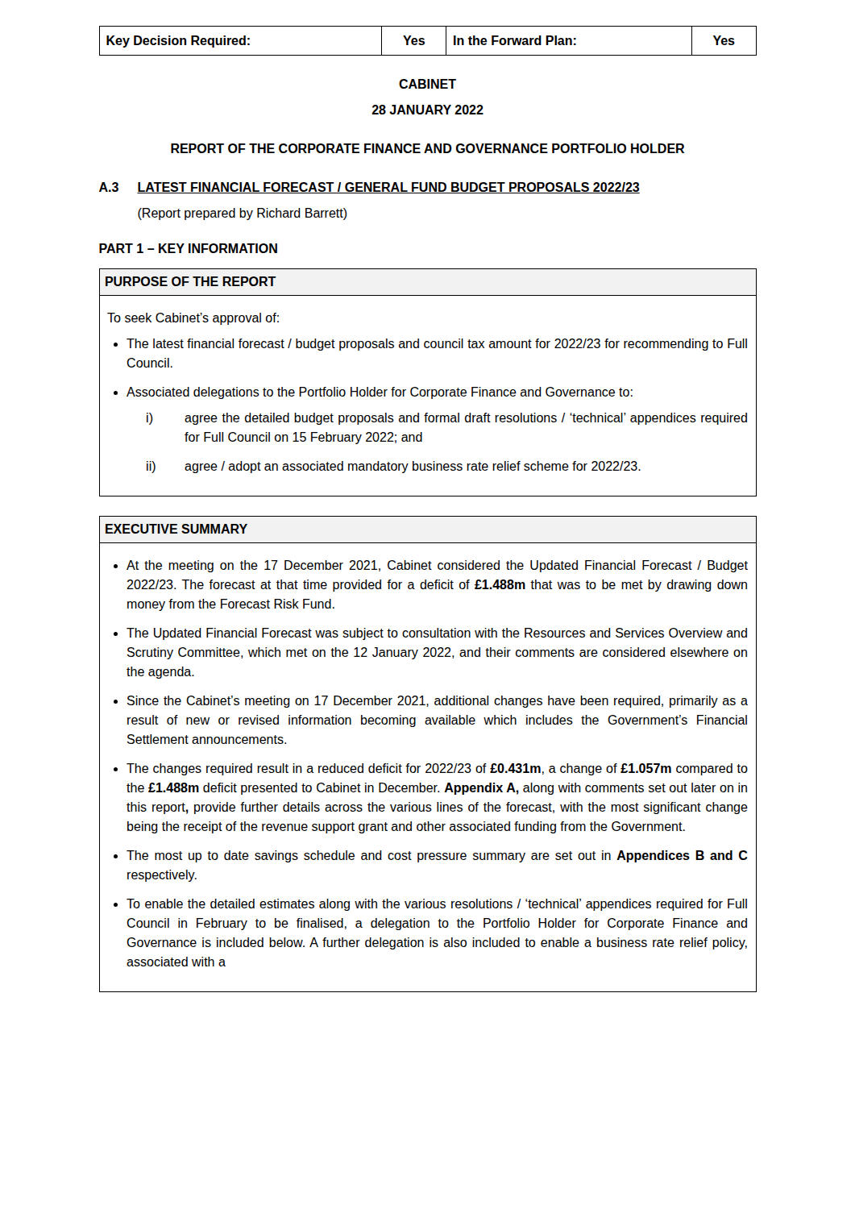| Key Decision Required: | Yes | In the Forward Plan: | Yes |
CABINET
28 JANUARY 2022
REPORT OF THE CORPORATE FINANCE AND GOVERNANCE PORTFOLIO HOLDER
A.3 Latest Financial Forecast / General Fund Budget Proposals 2022/23
(Report prepared by Richard Barrett)
PART 1 – KEY INFORMATION
PURPOSE OF THE REPORT
To seek Cabinet’s approval of:
The latest financial forecast / budget proposals and council tax amount for 2022/23 for recommending to Full Council.
Associated delegations to the Portfolio Holder for Corporate Finance and Governance to:
i) agree the detailed budget proposals and formal draft resolutions / ‘technical’ appendices required for Full Council on 15 February 2022; and
ii) agree / adopt an associated mandatory business rate relief scheme for 2022/23.
EXECUTIVE SUMMARY
At the meeting on the 17 December 2021, Cabinet considered the Updated Financial Forecast / Budget 2022/23. The forecast at that time provided for a deficit of £1.488m that was to be met by drawing down money from the Forecast Risk Fund.
The Updated Financial Forecast was subject to consultation with the Resources and Services Overview and Scrutiny Committee, which met on the 12 January 2022, and their comments are considered elsewhere on the agenda.
Since the Cabinet’s meeting on 17 December 2021, additional changes have been required, primarily as a result of new or revised information becoming available which includes the Government’s Financial Settlement announcements.
The changes required result in a reduced deficit for 2022/23 of £0.431m, a change of £1.057m compared to the £1.488m deficit presented to Cabinet in December. Appendix A, along with comments set out later on in this report, provide further details across the various lines of the forecast, with the most significant change being the receipt of the revenue support grant and other associated funding from the Government.
The most up to date savings schedule and cost pressure summary are set out in Appendices B and C respectively.
To enable the detailed estimates along with the various resolutions / ‘technical’ appendices required for Full Council in February to be finalised, a delegation to the Portfolio Holder for Corporate Finance and Governance is included below. A further delegation is also included to enable a business rate relief policy, associated with a